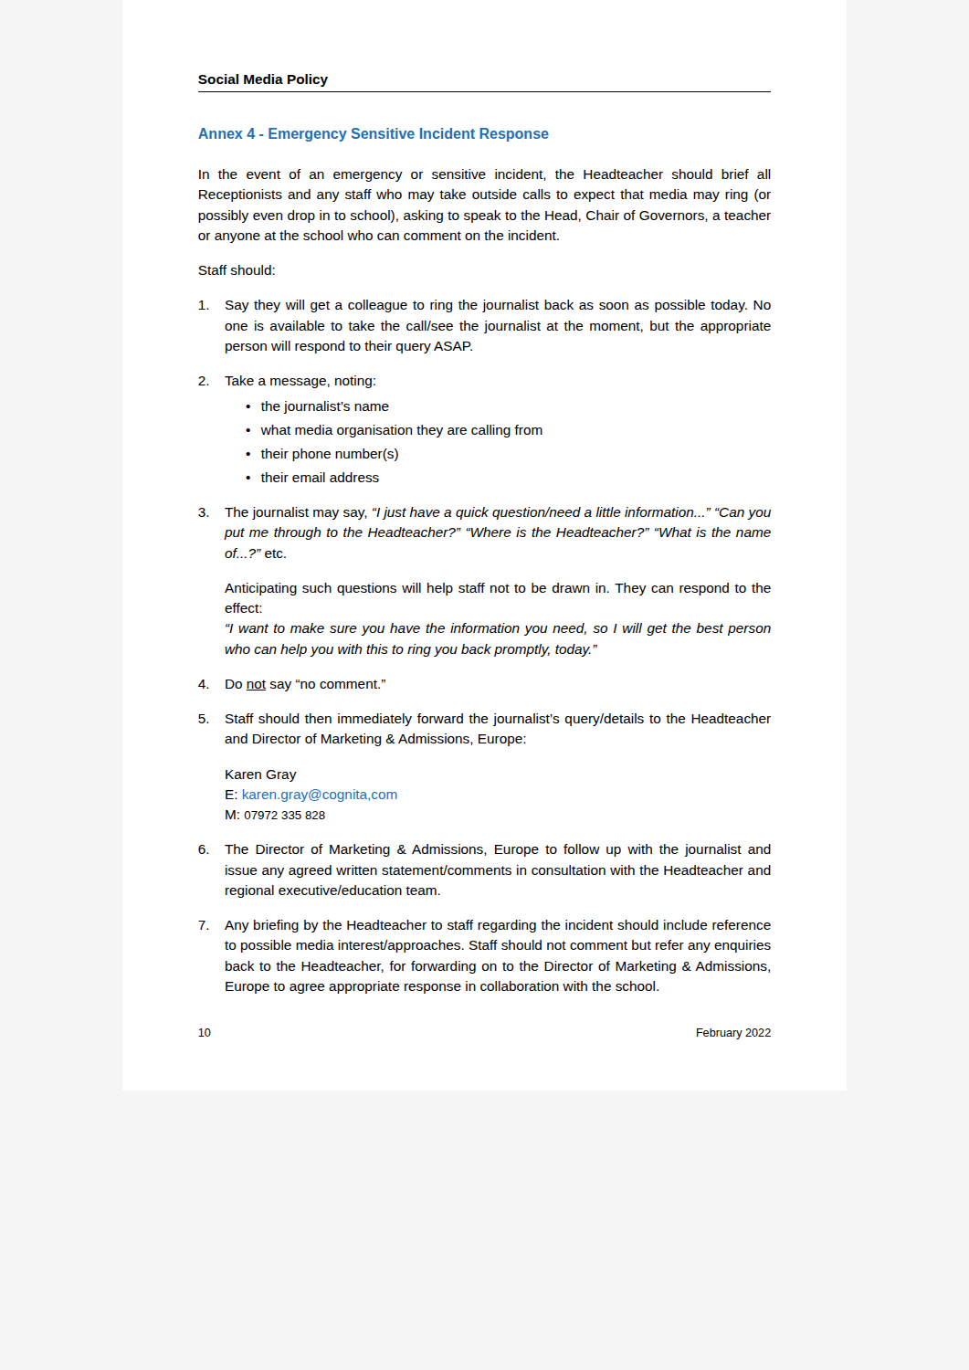Social Media Policy
Annex 4 - Emergency Sensitive Incident Response
In the event of an emergency or sensitive incident, the Headteacher should brief all Receptionists and any staff who may take outside calls to expect that media may ring (or possibly even drop in to school), asking to speak to the Head, Chair of Governors, a teacher or anyone at the school who can comment on the incident.
Staff should:
1. Say they will get a colleague to ring the journalist back as soon as possible today. No one is available to take the call/see the journalist at the moment, but the appropriate person will respond to their query ASAP.
2. Take a message, noting:
the journalist’s name
what media organisation they are calling from
their phone number(s)
their email address
3. The journalist may say, “I just have a quick question/need a little information...” “Can you put me through to the Headteacher?” “Where is the Headteacher?” “What is the name of...?” etc.
Anticipating such questions will help staff not to be drawn in. They can respond to the effect:
“I want to make sure you have the information you need, so I will get the best person who can help you with this to ring you back promptly, today.”
4. Do not say “no comment.”
5. Staff should then immediately forward the journalist’s query/details to the Headteacher and Director of Marketing & Admissions, Europe:
Karen Gray
E: karen.gray@cognita,com
M: 07972 335 828
6. The Director of Marketing & Admissions, Europe to follow up with the journalist and issue any agreed written statement/comments in consultation with the Headteacher and regional executive/education team.
7. Any briefing by the Headteacher to staff regarding the incident should include reference to possible media interest/approaches. Staff should not comment but refer any enquiries back to the Headteacher, for forwarding on to the Director of Marketing & Admissions, Europe to agree appropriate response in collaboration with the school.
10 February 2022